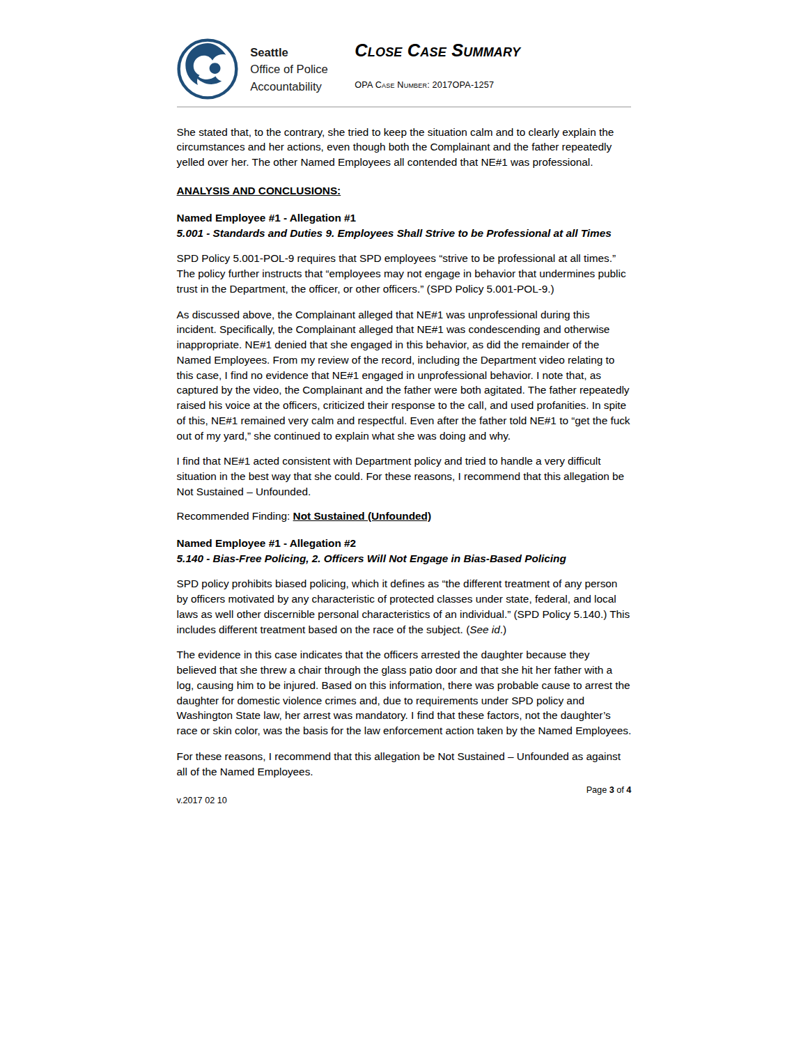Seattle
Office of Police
Accountability
Close Case Summary
OPA Case Number: 2017OPA-1257
She stated that, to the contrary, she tried to keep the situation calm and to clearly explain the circumstances and her actions, even though both the Complainant and the father repeatedly yelled over her. The other Named Employees all contended that NE#1 was professional.
ANALYSIS AND CONCLUSIONS:
Named Employee #1 - Allegation #1 5.001 - Standards and Duties 9. Employees Shall Strive to be Professional at all Times
SPD Policy 5.001-POL-9 requires that SPD employees “strive to be professional at all times.” The policy further instructs that “employees may not engage in behavior that undermines public trust in the Department, the officer, or other officers.” (SPD Policy 5.001-POL-9.)
As discussed above, the Complainant alleged that NE#1 was unprofessional during this incident. Specifically, the Complainant alleged that NE#1 was condescending and otherwise inappropriate. NE#1 denied that she engaged in this behavior, as did the remainder of the Named Employees. From my review of the record, including the Department video relating to this case, I find no evidence that NE#1 engaged in unprofessional behavior. I note that, as captured by the video, the Complainant and the father were both agitated. The father repeatedly raised his voice at the officers, criticized their response to the call, and used profanities. In spite of this, NE#1 remained very calm and respectful. Even after the father told NE#1 to “get the fuck out of my yard,” she continued to explain what she was doing and why.
I find that NE#1 acted consistent with Department policy and tried to handle a very difficult situation in the best way that she could. For these reasons, I recommend that this allegation be Not Sustained – Unfounded.
Recommended Finding: Not Sustained (Unfounded)
Named Employee #1 - Allegation #2 5.140 - Bias-Free Policing, 2. Officers Will Not Engage in Bias-Based Policing
SPD policy prohibits biased policing, which it defines as “the different treatment of any person by officers motivated by any characteristic of protected classes under state, federal, and local laws as well other discernible personal characteristics of an individual.” (SPD Policy 5.140.) This includes different treatment based on the race of the subject. (See id.)
The evidence in this case indicates that the officers arrested the daughter because they believed that she threw a chair through the glass patio door and that she hit her father with a log, causing him to be injured. Based on this information, there was probable cause to arrest the daughter for domestic violence crimes and, due to requirements under SPD policy and Washington State law, her arrest was mandatory. I find that these factors, not the daughter’s race or skin color, was the basis for the law enforcement action taken by the Named Employees.
For these reasons, I recommend that this allegation be Not Sustained – Unfounded as against all of the Named Employees.
Page 3 of 4
v.2017 02 10